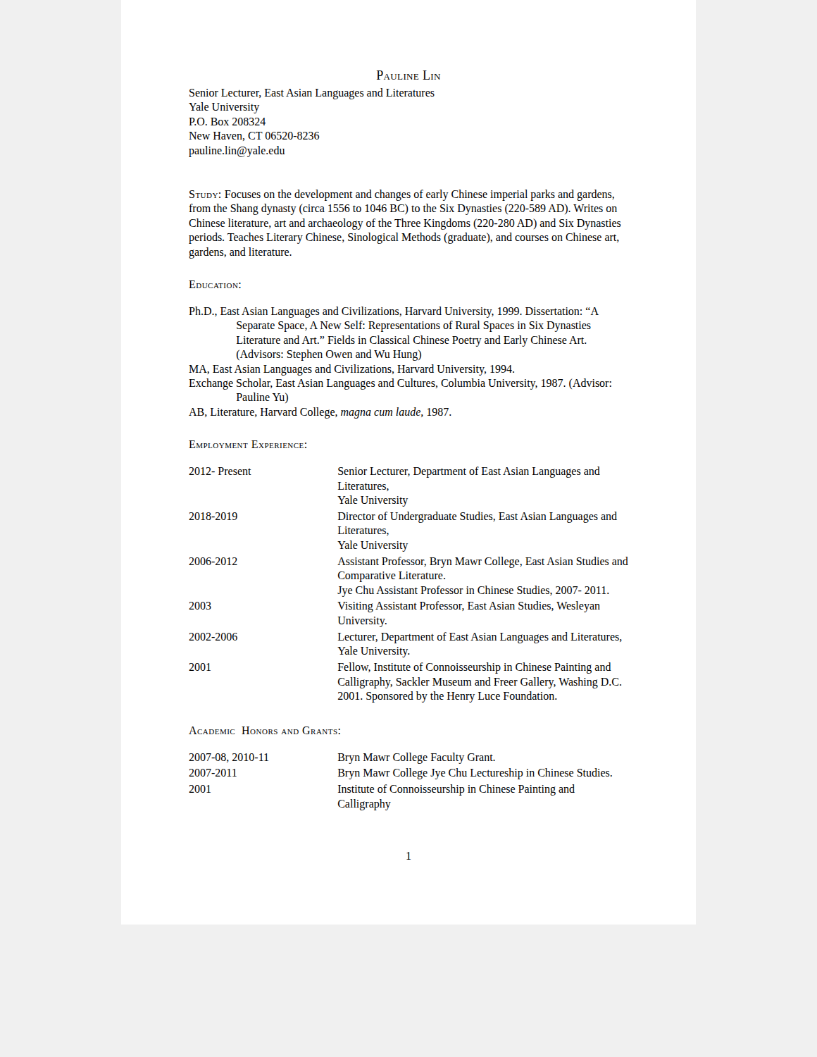Pauline Lin
Senior Lecturer, East Asian Languages and Literatures
Yale University
P.O. Box 208324
New Haven, CT 06520-8236
pauline.lin@yale.edu
Study: Focuses on the development and changes of early Chinese imperial parks and gardens, from the Shang dynasty (circa 1556 to 1046 BC) to the Six Dynasties (220-589 AD). Writes on Chinese literature, art and archaeology of the Three Kingdoms (220-280 AD) and Six Dynasties periods. Teaches Literary Chinese, Sinological Methods (graduate), and courses on Chinese art, gardens, and literature.
Education:
Ph.D., East Asian Languages and Civilizations, Harvard University, 1999. Dissertation: “A Separate Space, A New Self: Representations of Rural Spaces in Six Dynasties Literature and Art.” Fields in Classical Chinese Poetry and Early Chinese Art. (Advisors: Stephen Owen and Wu Hung)
MA, East Asian Languages and Civilizations, Harvard University, 1994.
Exchange Scholar, East Asian Languages and Cultures, Columbia University, 1987. (Advisor: Pauline Yu)
AB, Literature, Harvard College, magna cum laude, 1987.
Employment Experience:
2012- Present
Senior Lecturer, Department of East Asian Languages and Literatures,
Yale University
2018-2019
Director of Undergraduate Studies, East Asian Languages and Literatures,
Yale University
2006-2012
Assistant Professor, Bryn Mawr College, East Asian Studies and Comparative Literature.
Jye Chu Assistant Professor in Chinese Studies, 2007- 2011.
2003
Visiting Assistant Professor, East Asian Studies, Wesleyan University.
2002-2006
Lecturer, Department of East Asian Languages and Literatures,
Yale University.
2001
Fellow, Institute of Connoisseurship in Chinese Painting and Calligraphy, Sackler Museum and Freer Gallery, Washing D.C. 2001. Sponsored by the Henry Luce Foundation.
Academic Honors and Grants:
2007-08, 2010-11
Bryn Mawr College Faculty Grant.
2007-2011
Bryn Mawr College Jye Chu Lectureship in Chinese Studies.
2001
Institute of Connoisseurship in Chinese Painting and Calligraphy
1